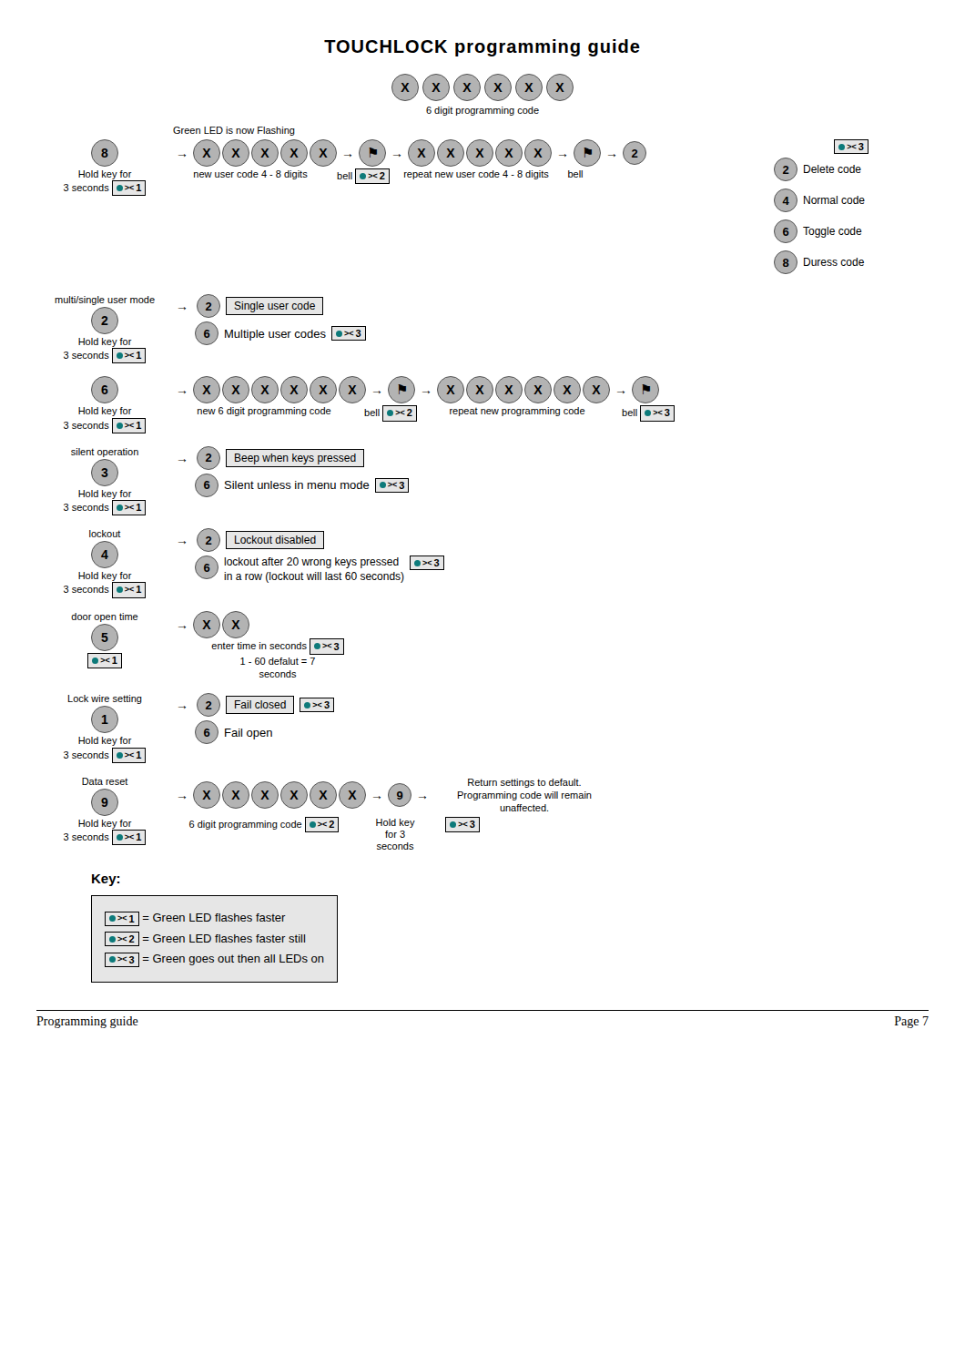TOUCHLOCK programming guide
XXXXXX
6 digit programming code
Green LED is now Flashing
8
Hold key for
3 seconds ><1
→ XXXXX → ⚑ → XXXXX → ⚑ → 2
new user code 4 - 8 digits bell ><2 repeat new user code 4 - 8 digits bell
><3
2 Delete code
4 Normal code
6 Toggle code
8 Duress code
multi/single user mode
2
Hold key for
3 seconds ><1
→ 2 Single user code
6 Multiple user codes ><3
6
Hold key for
3 seconds ><1
→ XXXXXX → ⚑ → XXXXXX → ⚑
new 6 digit programming code bell ><2 repeat new programming code bell ><3
silent operation
3
Hold key for
3 seconds ><1
→ 2 Beep when keys pressed
6 Silent unless in menu mode ><3
lockout
4
Hold key for
3 seconds ><1
→ 2 Lockout disabled
6 lockout after 20 wrong keys pressed
in a row (lockout will last 60 seconds) ><3
door open time
5
><1
→ XX
enter time in seconds ><3
1 - 60 defalut = 7
seconds
Lock wire setting
1
Hold key for
3 seconds ><1
→ 2 Fail closed ><3
6 Fail open
Data reset
9
Hold key for
3 seconds ><1
→ XXXXXX → 9 → Return settings to default.
Programming code will remain
unaffected.
6 digit programming code ><2 Hold key
for 3
seconds ><3
Key:
><1 = Green LED flashes faster
><2 = Green LED flashes faster still
><3 = Green goes out then all LEDs on
Programming guide Page 7